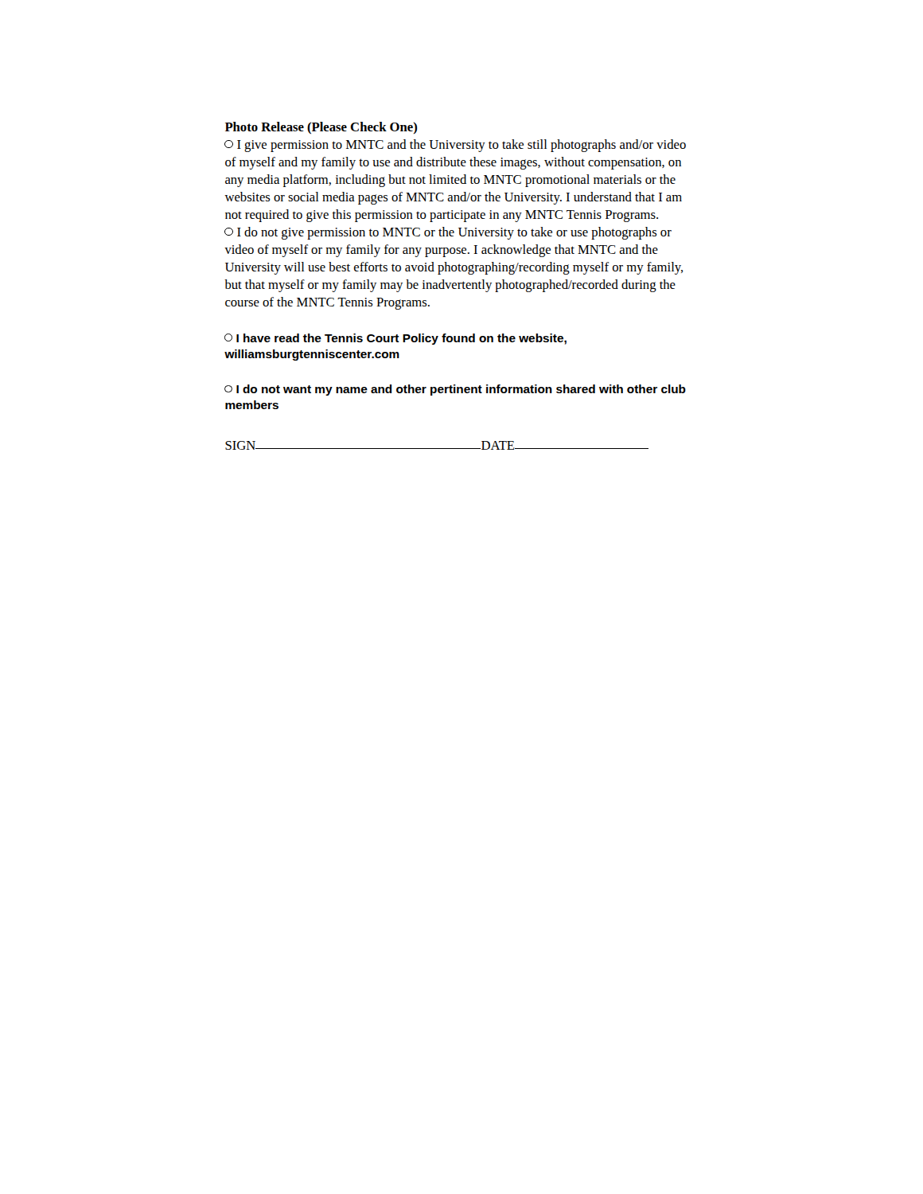Photo Release (Please Check One)
I give permission to MNTC and the University to take still photographs and/or video of myself and my family to use and distribute these images, without compensation, on any media platform, including but not limited to MNTC promotional materials or the websites or social media pages of MNTC and/or the University. I understand that I am not required to give this permission to participate in any MNTC Tennis Programs.
I do not give permission to MNTC or the University to take or use photographs or video of myself or my family for any purpose. I acknowledge that MNTC and the University will use best efforts to avoid photographing/recording myself or my family, but that myself or my family may be inadvertently photographed/recorded during the course of the MNTC Tennis Programs.
I have read the Tennis Court Policy found on the website, williamsburgtenniscenter.com
I do not want my name and other pertinent information shared with other club members
SIGN DATE